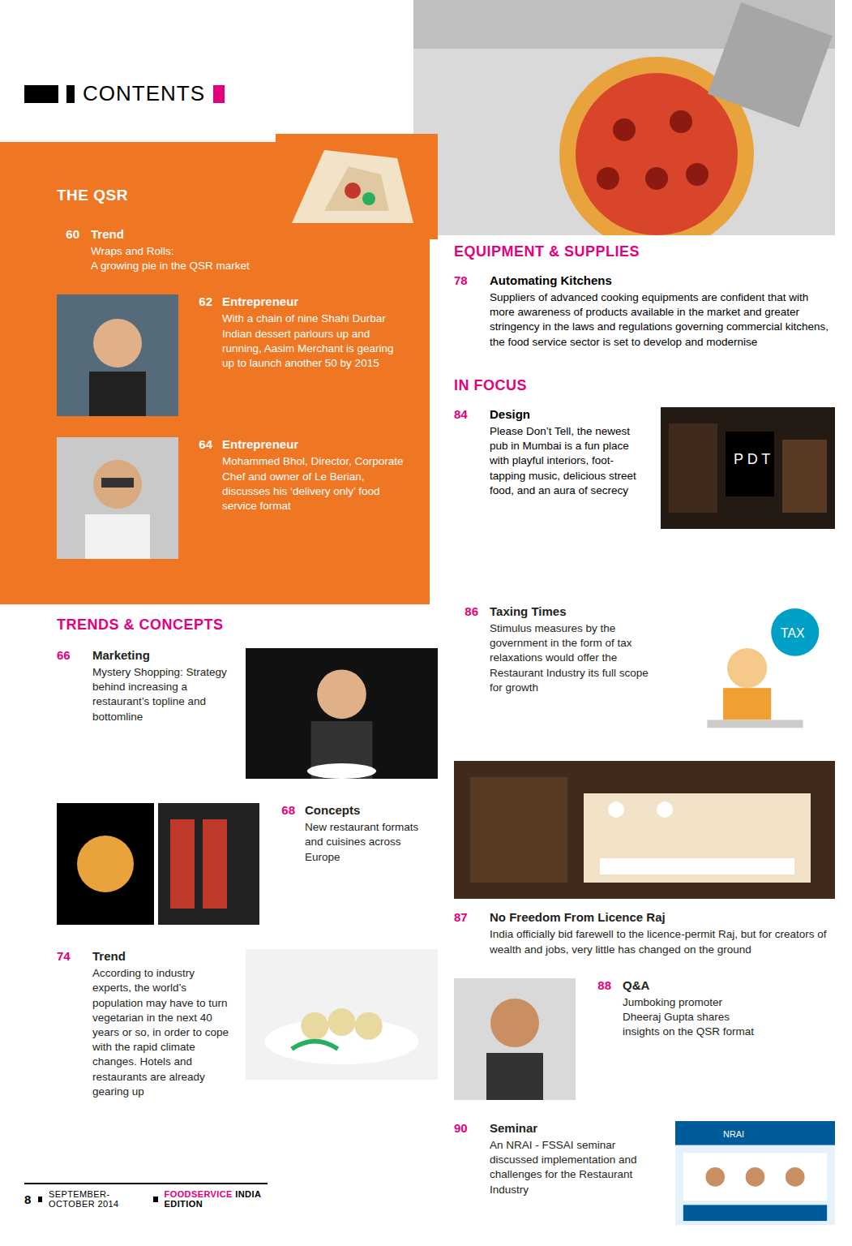CONTENTS
THE QSR
60
Trend
Wraps and Rolls:
A growing pie in the QSR market
62
Entrepreneur
With a chain of nine Shahi Durbar Indian dessert parlours up and running, Aasim Merchant is gearing up to launch another 50 by 2015
64
Entrepreneur
Mohammed Bhol, Director, Corporate Chef and owner of Le Berian, discusses his ‘delivery only’ food service format
EQUIPMENT & SUPPLIES
78
Automating Kitchens
Suppliers of advanced cooking equipments are confident that with more awareness of products available in the market and greater stringency in the laws and regulations governing commercial kitchens, the food service sector is set to develop and modernise
IN FOCUS
84
Design
Please Don’t Tell, the newest pub in Mumbai is a fun place with playful interiors, foot-tapping music, delicious street food, and an aura of secrecy
TRENDS & CONCEPTS
66
Marketing
Mystery Shopping: Strategy behind increasing a restaurant’s topline and bottomline
68
Concepts
New restaurant formats and cuisines across Europe
74
Trend
According to industry experts, the world’s population may have to turn vegetarian in the next 40 years or so, in order to cope with the rapid climate changes. Hotels and restaurants are already gearing up
86
Taxing Times
Stimulus measures by the government in the form of tax relaxations would offer the Restaurant Industry its full scope for growth
87
No Freedom From Licence Raj
India officially bid farewell to the licence-permit Raj, but for creators of wealth and jobs, very little has changed on the ground
88
Q&A
Jumboking promoter Dheeraj Gupta shares insights on the QSR format
90
Seminar
An NRAI - FSSAI seminar discussed implementation and challenges for the Restaurant Industry
8 SEPTEMBER-OCTOBER 2014 FOODSERVICE INDIA EDITION